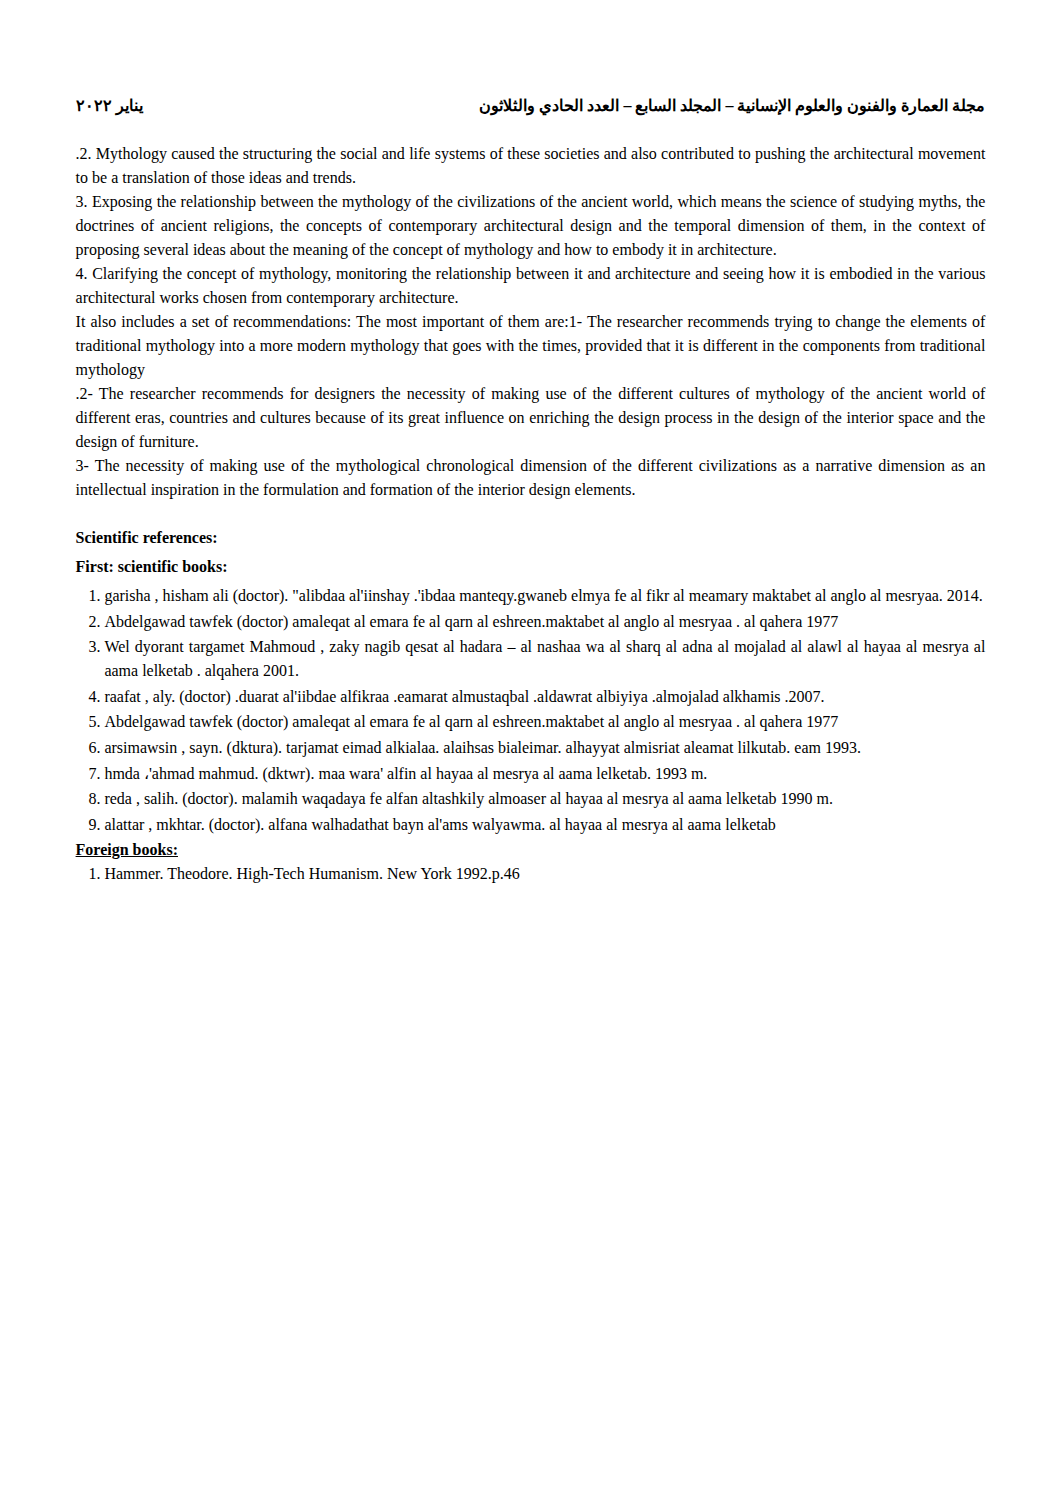مجلة العمارة والفنون والعلوم الإنسانية – المجلد السابع – العدد الحادي والثلاثون يناير ٢٠٢٢
.2. Mythology caused the structuring the social and life systems of these societies and also contributed to pushing the architectural movement to be a translation of those ideas and trends.
3. Exposing the relationship between the mythology of the civilizations of the ancient world, which means the science of studying myths, the doctrines of ancient religions, the concepts of contemporary architectural design and the temporal dimension of them, in the context of proposing several ideas about the meaning of the concept of mythology and how to embody it in architecture.
4. Clarifying the concept of mythology, monitoring the relationship between it and architecture and seeing how it is embodied in the various architectural works chosen from contemporary architecture.
It also includes a set of recommendations: The most important of them are:1- The researcher recommends trying to change the elements of traditional mythology into a more modern mythology that goes with the times, provided that it is different in the components from traditional mythology
.2- The researcher recommends for designers the necessity of making use of the different cultures of mythology of the ancient world of different eras, countries and cultures because of its great influence on enriching the design process in the design of the interior space and the design of furniture.
3- The necessity of making use of the mythological chronological dimension of the different civilizations as a narrative dimension as an intellectual inspiration in the formulation and formation of the interior design elements.
Scientific references:
First: scientific books:
garisha , hisham ali (doctor). "alibdaa al'iinshay .'ibdaa manteqy.gwaneb elmya fe al fikr al meamary maktabet al anglo al mesryaa. 2014.
Abdelgawad tawfek (doctor) amaleqat al emara fe al qarn al eshreen.maktabet al anglo al mesryaa . al qahera 1977
Wel dyorant targamet Mahmoud , zaky nagib qesat al hadara – al nashaa wa al sharq al adna al mojalad al alawl al hayaa al mesrya al aama lelketab . alqahera 2001.
raafat , aly. (doctor) .duarat al'iibdae alfikraa .eamarat almustaqbal .aldawrat albiyiya .almojalad alkhamis .2007.
Abdelgawad tawfek (doctor) amaleqat al emara fe al qarn al eshreen.maktabet al anglo al mesryaa . al qahera 1977
arsimawsin , sayn. (dktura). tarjamat eimad alkialaa. alaihsas bialeimar. alhayyat almisriat aleamat lilkutab. eam 1993.
hmda ،'ahmad mahmud. (dktwr). maa wara' alfin al hayaa al mesrya al aama lelketab. 1993 m.
reda , salih. (doctor). malamih waqadaya fe alfan altashkily almoaser al hayaa al mesrya al aama lelketab 1990 m.
alattar , mkhtar. (doctor). alfana walhadathat bayn al'ams walyawma. al hayaa al mesrya al aama lelketab
Foreign books:
Hammer. Theodore. High-Tech Humanism. New York 1992.p.46